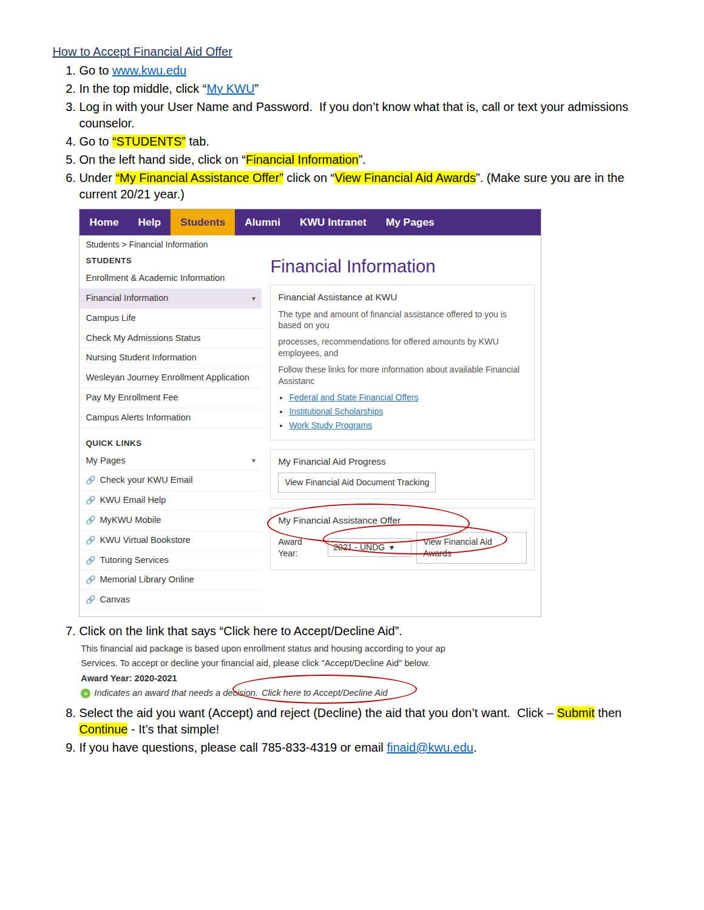How to Accept Financial Aid Offer
Go to www.kwu.edu
In the top middle, click “My KWU”
Log in with your User Name and Password. If you don’t know what that is, call or text your admissions counselor.
Go to “STUDENTS” tab.
On the left hand side, click on “Financial Information”.
Under “My Financial Assistance Offer” click on “View Financial Aid Awards”. (Make sure you are in the current 20/21 year.)
Home Help Students Alumni KWU Intranet My Pages
Students > Financial Information
STUDENTS
Enrollment & Academic Information
Financial Information ▾
Campus Life
Check My Admissions Status
Nursing Student Information
Wesleyan Journey Enrollment Application
Pay My Enrollment Fee
Campus Alerts Information
QUICK LINKS
My Pages ▾
🔗Check your KWU Email
🔗KWU Email Help
🔗MyKWU Mobile
🔗KWU Virtual Bookstore
🔗Tutoring Services
🔗Memorial Library Online
🔗Canvas
Financial Information
Financial Assistance at KWU
The type and amount of financial assistance offered to you is based on you
processes, recommendations for offered amounts by KWU employees, and
Follow these links for more information about available Financial Assistanc
Federal and State Financial Offers
Institutional Scholarships
Work Study Programs
My Financial Aid Progress
View Financial Aid Document Tracking
My Financial Assistance Offer
Award Year: 2021 - UNDG ▾ View Financial Aid Awards
Click on the link that says “Click here to Accept/Decline Aid”.
This financial aid package is based upon enrollment status and housing according to your ap
Services. To accept or decline your financial aid, please click "Accept/Decline Aid" below.
Award Year: 2020-2021
» Indicates an award that needs a decision. Click here to Accept/Decline Aid
Select the aid you want (Accept) and reject (Decline) the aid that you don’t want. Click – Submit then Continue - It’s that simple!
If you have questions, please call 785-833-4319 or email finaid@kwu.edu.